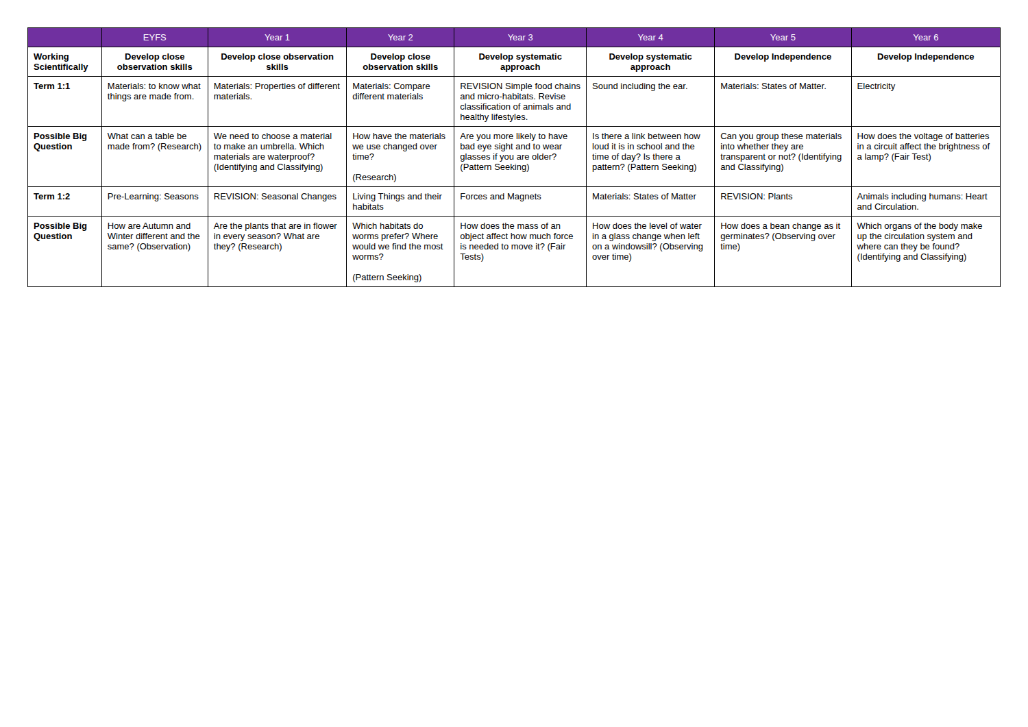| | EYFS | Year 1 | Year 2 | Year 3 | Year 4 | Year 5 | Year 6 |
| --- | --- | --- | --- | --- | --- | --- | --- |
| Working Scientifically | Develop close observation skills | Develop close observation skills | Develop close observation skills | Develop systematic approach | Develop systematic approach | Develop Independence | Develop Independence |
| Term 1:1 | Materials: to know what things are made from. | Materials: Properties of different materials. | Materials: Compare different materials | REVISION Simple food chains and micro-habitats. Revise classification of animals and healthy lifestyles. | Sound including the ear. | Materials: States of Matter. | Electricity |
| Possible Big Question | What can a table be made from? (Research) | We need to choose a material to make an umbrella. Which materials are waterproof? (Identifying and Classifying) | How have the materials we use changed over time? (Research) | Are you more likely to have bad eye sight and to wear glasses if you are older? (Pattern Seeking) | Is there a link between how loud it is in school and the time of day? Is there a pattern? (Pattern Seeking) | Can you group these materials into whether they are transparent or not? (Identifying and Classifying) | How does the voltage of batteries in a circuit affect the brightness of a lamp? (Fair Test) |
| Term 1:2 | Pre-Learning: Seasons | REVISION: Seasonal Changes | Living Things and their habitats | Forces and Magnets | Materials: States of Matter | REVISION: Plants | Animals including humans: Heart and Circulation. |
| Possible Big Question | How are Autumn and Winter different and the same? (Observation) | Are the plants that are in flower in every season? What are they? (Research) | Which habitats do worms prefer? Where would we find the most worms? (Pattern Seeking) | How does the mass of an object affect how much force is needed to move it? (Fair Tests) | How does the level of water in a glass change when left on a windowsill? (Observing over time) | How does a bean change as it germinates? (Observing over time) | Which organs of the body make up the circulation system and where can they be found? (Identifying and Classifying) |